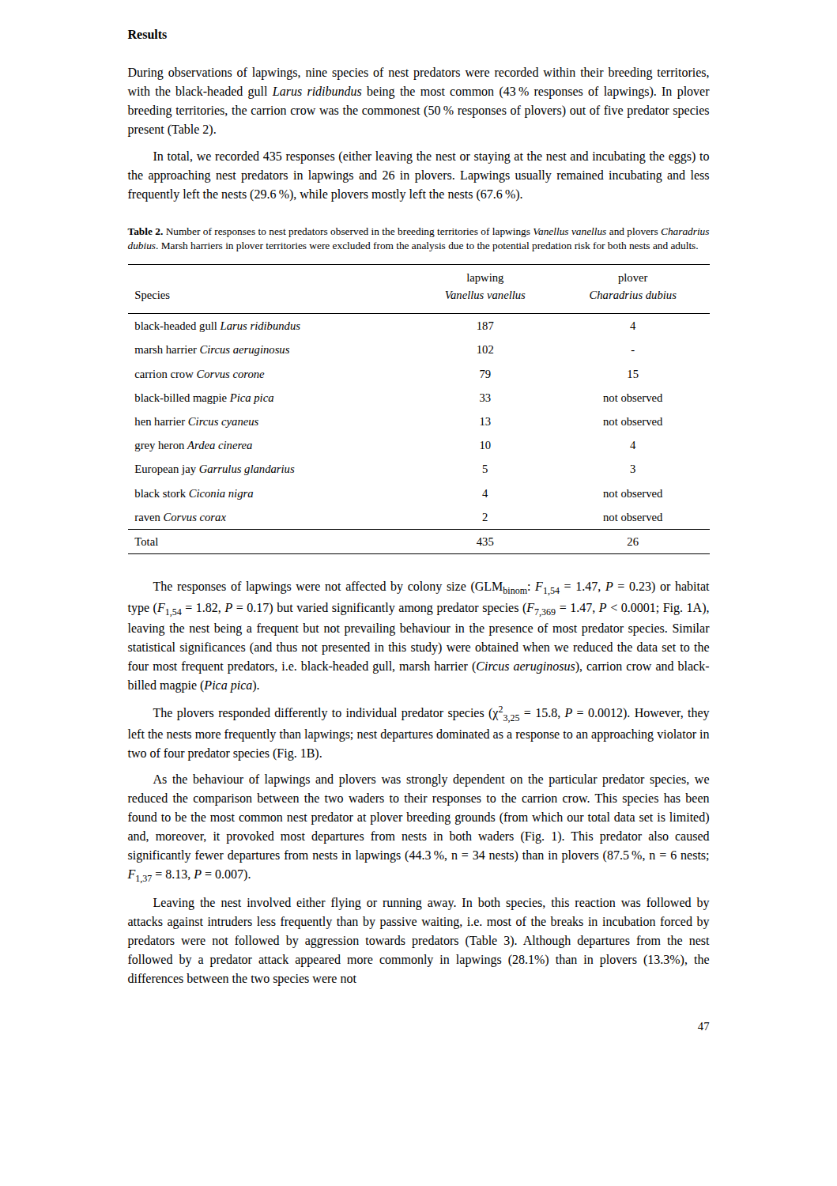Results
During observations of lapwings, nine species of nest predators were recorded within their breeding territories, with the black-headed gull Larus ridibundus being the most common (43 % responses of lapwings). In plover breeding territories, the carrion crow was the commonest (50 % responses of plovers) out of five predator species present (Table 2).
In total, we recorded 435 responses (either leaving the nest or staying at the nest and incubating the eggs) to the approaching nest predators in lapwings and 26 in plovers. Lapwings usually remained incubating and less frequently left the nests (29.6 %), while plovers mostly left the nests (67.6 %).
Table 2. Number of responses to nest predators observed in the breeding territories of lapwings Vanellus vanellus and plovers Charadrius dubius. Marsh harriers in plover territories were excluded from the analysis due to the potential predation risk for both nests and adults.
| Species | lapwing Vanellus vanellus | plover Charadrius dubius |
| --- | --- | --- |
| black-headed gull Larus ridibundus | 187 | 4 |
| marsh harrier Circus aeruginosus | 102 | - |
| carrion crow Corvus corone | 79 | 15 |
| black-billed magpie Pica pica | 33 | not observed |
| hen harrier Circus cyaneus | 13 | not observed |
| grey heron Ardea cinerea | 10 | 4 |
| European jay Garrulus glandarius | 5 | 3 |
| black stork Ciconia nigra | 4 | not observed |
| raven Corvus corax | 2 | not observed |
| Total | 435 | 26 |
The responses of lapwings were not affected by colony size (GLMbinom: F 1,54 = 1.47, P = 0.23) or habitat type (F 1,54 = 1.82, P = 0.17) but varied significantly among predator species (F 7,369 = 1.47, P < 0.0001; Fig. 1A), leaving the nest being a frequent but not prevailing behaviour in the presence of most predator species. Similar statistical significances (and thus not presented in this study) were obtained when we reduced the data set to the four most frequent predators, i.e. black-headed gull, marsh harrier (Circus aeruginosus), carrion crow and black-billed magpie (Pica pica).
The plovers responded differently to individual predator species (χ23,25 = 15.8, P = 0.0012). However, they left the nests more frequently than lapwings; nest departures dominated as a response to an approaching violator in two of four predator species (Fig. 1B).
As the behaviour of lapwings and plovers was strongly dependent on the particular predator species, we reduced the comparison between the two waders to their responses to the carrion crow. This species has been found to be the most common nest predator at plover breeding grounds (from which our total data set is limited) and, moreover, it provoked most departures from nests in both waders (Fig. 1). This predator also caused significantly fewer departures from nests in lapwings (44.3 %, n = 34 nests) than in plovers (87.5 %, n = 6 nests; F 1,37 = 8.13, P = 0.007).
Leaving the nest involved either flying or running away. In both species, this reaction was followed by attacks against intruders less frequently than by passive waiting, i.e. most of the breaks in incubation forced by predators were not followed by aggression towards predators (Table 3). Although departures from the nest followed by a predator attack appeared more commonly in lapwings (28.1%) than in plovers (13.3%), the differences between the two species were not
47